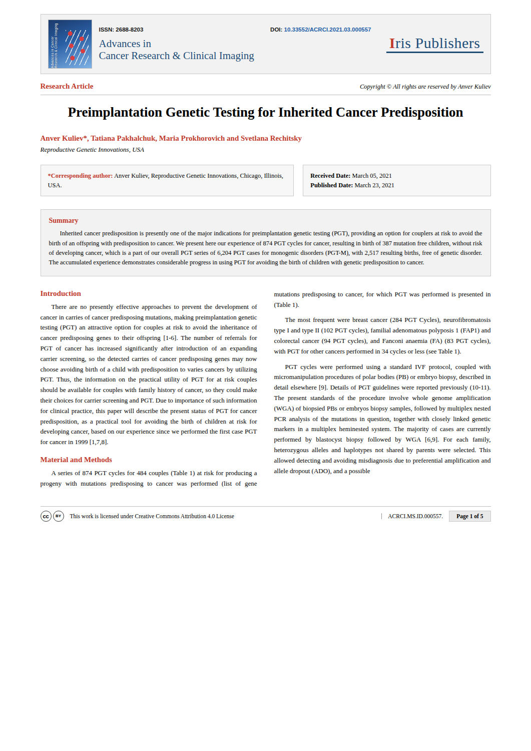Advances in Cancer Research & Clinical Imaging
ISSN: 2688-8203 DOI: 10.33552/ACRCI.2021.03.000557
Advances in Cancer Research & Clinical Imaging
Iris Publishers
Research Article Copyright © All rights are reserved by Anver Kuliev
Preimplantation Genetic Testing for Inherited Cancer Predisposition
Anver Kuliev*, Tatiana Pakhalchuk, Maria Prokhorovich and Svetlana Rechitsky
Reproductive Genetic Innovations, USA
*Corresponding author: Anver Kuliev, Reproductive Genetic Innovations, Chicago, Illinois, USA.
Received Date: March 05, 2021
Published Date: March 23, 2021
Summary
Inherited cancer predisposition is presently one of the major indications for preimplantation genetic testing (PGT), providing an option for couplers at risk to avoid the birth of an offspring with predisposition to cancer. We present here our experience of 874 PGT cycles for cancer, resulting in birth of 387 mutation free children, without risk of developing cancer, which is a part of our overall PGT series of 6,204 PGT cases for monogenic disorders (PGT-M), with 2,517 resulting births, free of genetic disorder. The accumulated experience demonstrates considerable progress in using PGT for avoiding the birth of children with genetic predisposition to cancer.
Introduction
There are no presently effective approaches to prevent the development of cancer in carries of cancer predisposing mutations, making preimplantation genetic testing (PGT) an attractive option for couples at risk to avoid the inheritance of cancer predisposing genes to their offspring [1-6]. The number of referrals for PGT of cancer has increased significantly after introduction of an expanding carrier screening, so the detected carries of cancer predisposing genes may now choose avoiding birth of a child with predisposition to varies cancers by utilizing PGT. Thus, the information on the practical utility of PGT for at risk couples should be available for couples with family history of cancer, so they could make their choices for carrier screening and PGT. Due to importance of such information for clinical practice, this paper will describe the present status of PGT for cancer predisposition, as a practical tool for avoiding the birth of children at risk for developing cancer, based on our experience since we performed the first case PGT for cancer in 1999 [1,7,8].
Material and Methods
A series of 874 PGT cycles for 484 couples (Table 1) at risk for producing a progeny with mutations predisposing to cancer was performed (list of gene mutations predisposing to cancer, for which PGT was performed is presented in (Table 1).
The most frequent were breast cancer (284 PGT Cycles), neurofibromatosis type I and type II (102 PGT cycles), familial adenomatous polyposis 1 (FAP1) and colorectal cancer (94 PGT cycles), and Fanconi anaemia (FA) (83 PGT cycles), with PGT for other cancers performed in 34 cycles or less (see Table 1).
PGT cycles were performed using a standard IVF protocol, coupled with micromanipulation procedures of polar bodies (PB) or embryo biopsy, described in detail elsewhere [9]. Details of PGT guidelines were reported previously (10-11). The present standards of the procedure involve whole genome amplification (WGA) of biopsied PBs or embryos biopsy samples, followed by multiplex nested PCR analysis of the mutations in question, together with closely linked genetic markers in a multiplex heminested system. The majority of cases are currently performed by blastocyst biopsy followed by WGA [6,9]. For each family, heterozygous alleles and haplotypes not shared by parents were selected. This allowed detecting and avoiding misdiagnosis due to preferential amplification and allele dropout (ADO), and a possible
cc BY This work is licensed under Creative Commons Attribution 4.0 License ACRCI.MS.ID.000557. Page 1 of 5